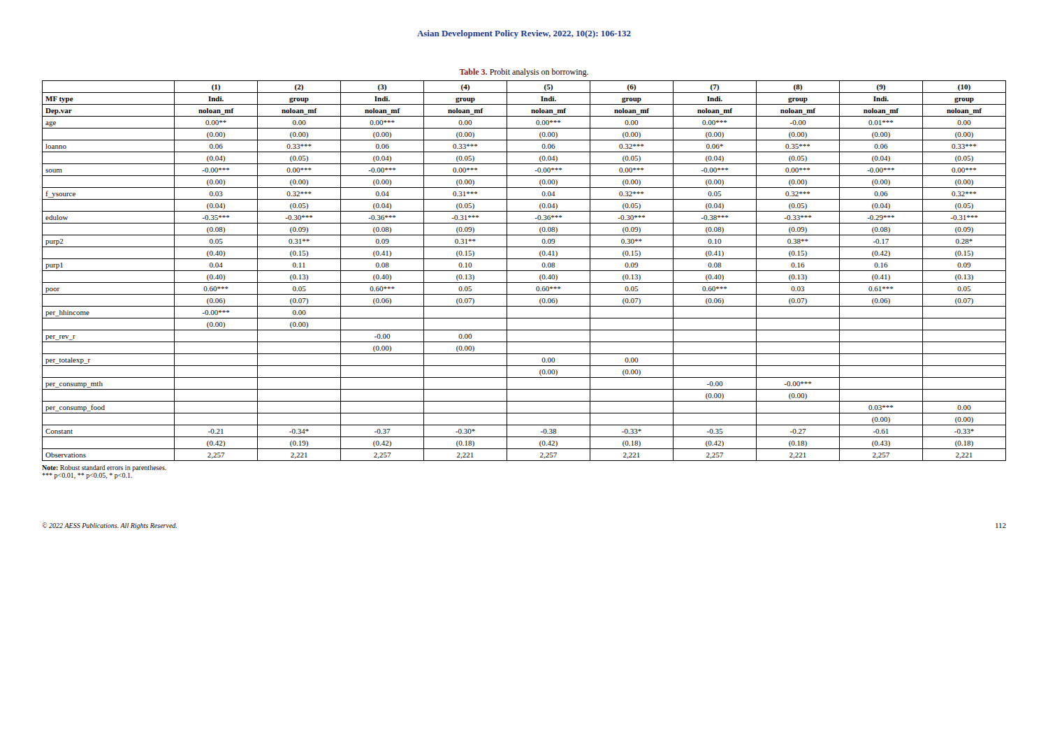Asian Development Policy Review, 2022, 10(2): 106-132
Table 3. Probit analysis on borrowing.
| | (1) | (2) | (3) | (4) | (5) | (6) | (7) | (8) | (9) | (10) |
| --- | --- | --- | --- | --- | --- | --- | --- | --- | --- | --- |
| MF type | Indi. | group | Indi. | group | Indi. | group | Indi. | group | Indi. | group |
| Dep.var | noloan_mf | noloan_mf | noloan_mf | noloan_mf | noloan_mf | noloan_mf | noloan_mf | noloan_mf | noloan_mf | noloan_mf |
| age | 0.00** | 0.00 | 0.00*** | 0.00 | 0.00*** | 0.00 | 0.00*** | -0.00 | 0.01*** | 0.00 |
| | (0.00) | (0.00) | (0.00) | (0.00) | (0.00) | (0.00) | (0.00) | (0.00) | (0.00) | (0.00) |
| loanno | 0.06 | 0.33*** | 0.06 | 0.33*** | 0.06 | 0.32*** | 0.06* | 0.35*** | 0.06 | 0.33*** |
| | (0.04) | (0.05) | (0.04) | (0.05) | (0.04) | (0.05) | (0.04) | (0.05) | (0.04) | (0.05) |
| soum | -0.00*** | 0.00*** | -0.00*** | 0.00*** | -0.00*** | 0.00*** | -0.00*** | 0.00*** | -0.00*** | 0.00*** |
| | (0.00) | (0.00) | (0.00) | (0.00) | (0.00) | (0.00) | (0.00) | (0.00) | (0.00) | (0.00) |
| f_ysource | 0.03 | 0.32*** | 0.04 | 0.31*** | 0.04 | 0.32*** | 0.05 | 0.32*** | 0.06 | 0.32*** |
| | (0.04) | (0.05) | (0.04) | (0.05) | (0.04) | (0.05) | (0.04) | (0.05) | (0.04) | (0.05) |
| edulow | -0.35*** | -0.30*** | -0.36*** | -0.31*** | -0.36*** | -0.30*** | -0.38*** | -0.33*** | -0.29*** | -0.31*** |
| | (0.08) | (0.09) | (0.08) | (0.09) | (0.08) | (0.09) | (0.08) | (0.09) | (0.08) | (0.09) |
| purp2 | 0.05 | 0.31** | 0.09 | 0.31** | 0.09 | 0.30** | 0.10 | 0.38** | -0.17 | 0.28* |
| | (0.40) | (0.15) | (0.41) | (0.15) | (0.41) | (0.15) | (0.41) | (0.15) | (0.42) | (0.15) |
| purp1 | 0.04 | 0.11 | 0.08 | 0.10 | 0.08 | 0.09 | 0.08 | 0.16 | 0.16 | 0.09 |
| | (0.40) | (0.13) | (0.40) | (0.13) | (0.40) | (0.13) | (0.40) | (0.13) | (0.41) | (0.13) |
| poor | 0.60*** | 0.05 | 0.60*** | 0.05 | 0.60*** | 0.05 | 0.60*** | 0.03 | 0.61*** | 0.05 |
| | (0.06) | (0.07) | (0.06) | (0.07) | (0.06) | (0.07) | (0.06) | (0.07) | (0.06) | (0.07) |
| per_hhincome | -0.00*** | 0.00 | | | | | | | | |
| | (0.00) | (0.00) | | | | | | | | |
| per_rev_r | | | -0.00 | 0.00 | | | | | | |
| | | | (0.00) | (0.00) | | | | | | |
| per_totalexp_r | | | | | 0.00 | 0.00 | | | | |
| | | | | | (0.00) | (0.00) | | | | |
| per_consump_mth | | | | | | | -0.00 | -0.00*** | | |
| | | | | | | | (0.00) | (0.00) | | |
| per_consump_food | | | | | | | | | 0.03*** | 0.00 |
| | | | | | | | | | (0.00) | (0.00) |
| Constant | -0.21 | -0.34* | -0.37 | -0.30* | -0.38 | -0.33* | -0.35 | -0.27 | -0.61 | -0.33* |
| | (0.42) | (0.19) | (0.42) | (0.18) | (0.42) | (0.18) | (0.42) | (0.18) | (0.43) | (0.18) |
| Observations | 2,257 | 2,221 | 2,257 | 2,221 | 2,257 | 2,221 | 2,257 | 2,221 | 2,257 | 2,221 |
Note: Robust standard errors in parentheses.
*** p<0.01, ** p<0.05, * p<0.1.
© 2022 AESS Publications. All Rights Reserved.
112